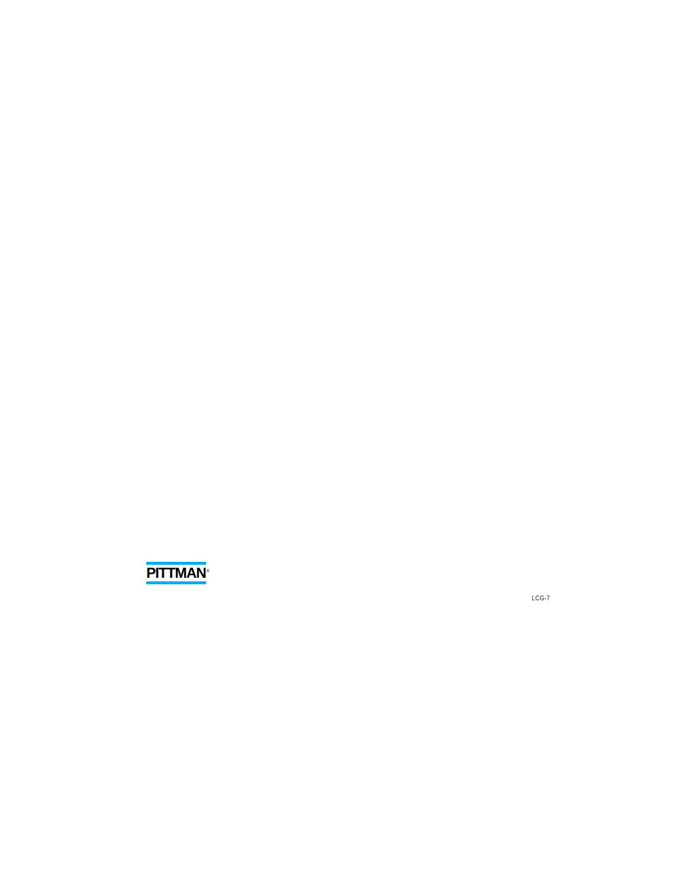PITTMAN®
LCG-7